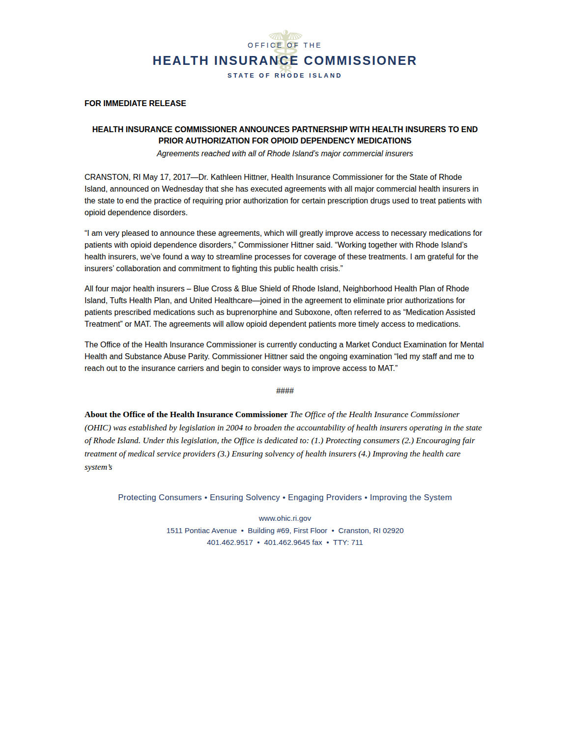☤
OFFICE OF THE
HEALTH INSURANCE COMMISSIONER
STATE OF RHODE ISLAND
FOR IMMEDIATE RELEASE
HEALTH INSURANCE COMMISSIONER ANNOUNCES PARTNERSHIP WITH HEALTH INSURERS TO END PRIOR AUTHORIZATION FOR OPIOID DEPENDENCY MEDICATIONS
Agreements reached with all of Rhode Island’s major commercial insurers
CRANSTON, RI May 17, 2017—Dr. Kathleen Hittner, Health Insurance Commissioner for the State of Rhode Island, announced on Wednesday that she has executed agreements with all major commercial health insurers in the state to end the practice of requiring prior authorization for certain prescription drugs used to treat patients with opioid dependence disorders.
“I am very pleased to announce these agreements, which will greatly improve access to necessary medications for patients with opioid dependence disorders,” Commissioner Hittner said. “Working together with Rhode Island’s health insurers, we’ve found a way to streamline processes for coverage of these treatments. I am grateful for the insurers’ collaboration and commitment to fighting this public health crisis.”
All four major health insurers – Blue Cross & Blue Shield of Rhode Island, Neighborhood Health Plan of Rhode Island, Tufts Health Plan, and United Healthcare—joined in the agreement to eliminate prior authorizations for patients prescribed medications such as buprenorphine and Suboxone, often referred to as “Medication Assisted Treatment” or MAT. The agreements will allow opioid dependent patients more timely access to medications.
The Office of the Health Insurance Commissioner is currently conducting a Market Conduct Examination for Mental Health and Substance Abuse Parity. Commissioner Hittner said the ongoing examination “led my staff and me to reach out to the insurance carriers and begin to consider ways to improve access to MAT.”
####
About the Office of the Health Insurance Commissioner The Office of the Health Insurance Commissioner (OHIC) was established by legislation in 2004 to broaden the accountability of health insurers operating in the state of Rhode Island. Under this legislation, the Office is dedicated to: (1.) Protecting consumers (2.) Encouraging fair treatment of medical service providers (3.) Ensuring solvency of health insurers (4.) Improving the health care system’s
Protecting Consumers • Ensuring Solvency • Engaging Providers • Improving the System
www.ohic.ri.gov
1511 Pontiac Avenue • Building #69, First Floor • Cranston, RI 02920
401.462.9517 • 401.462.9645 fax • TTY: 711